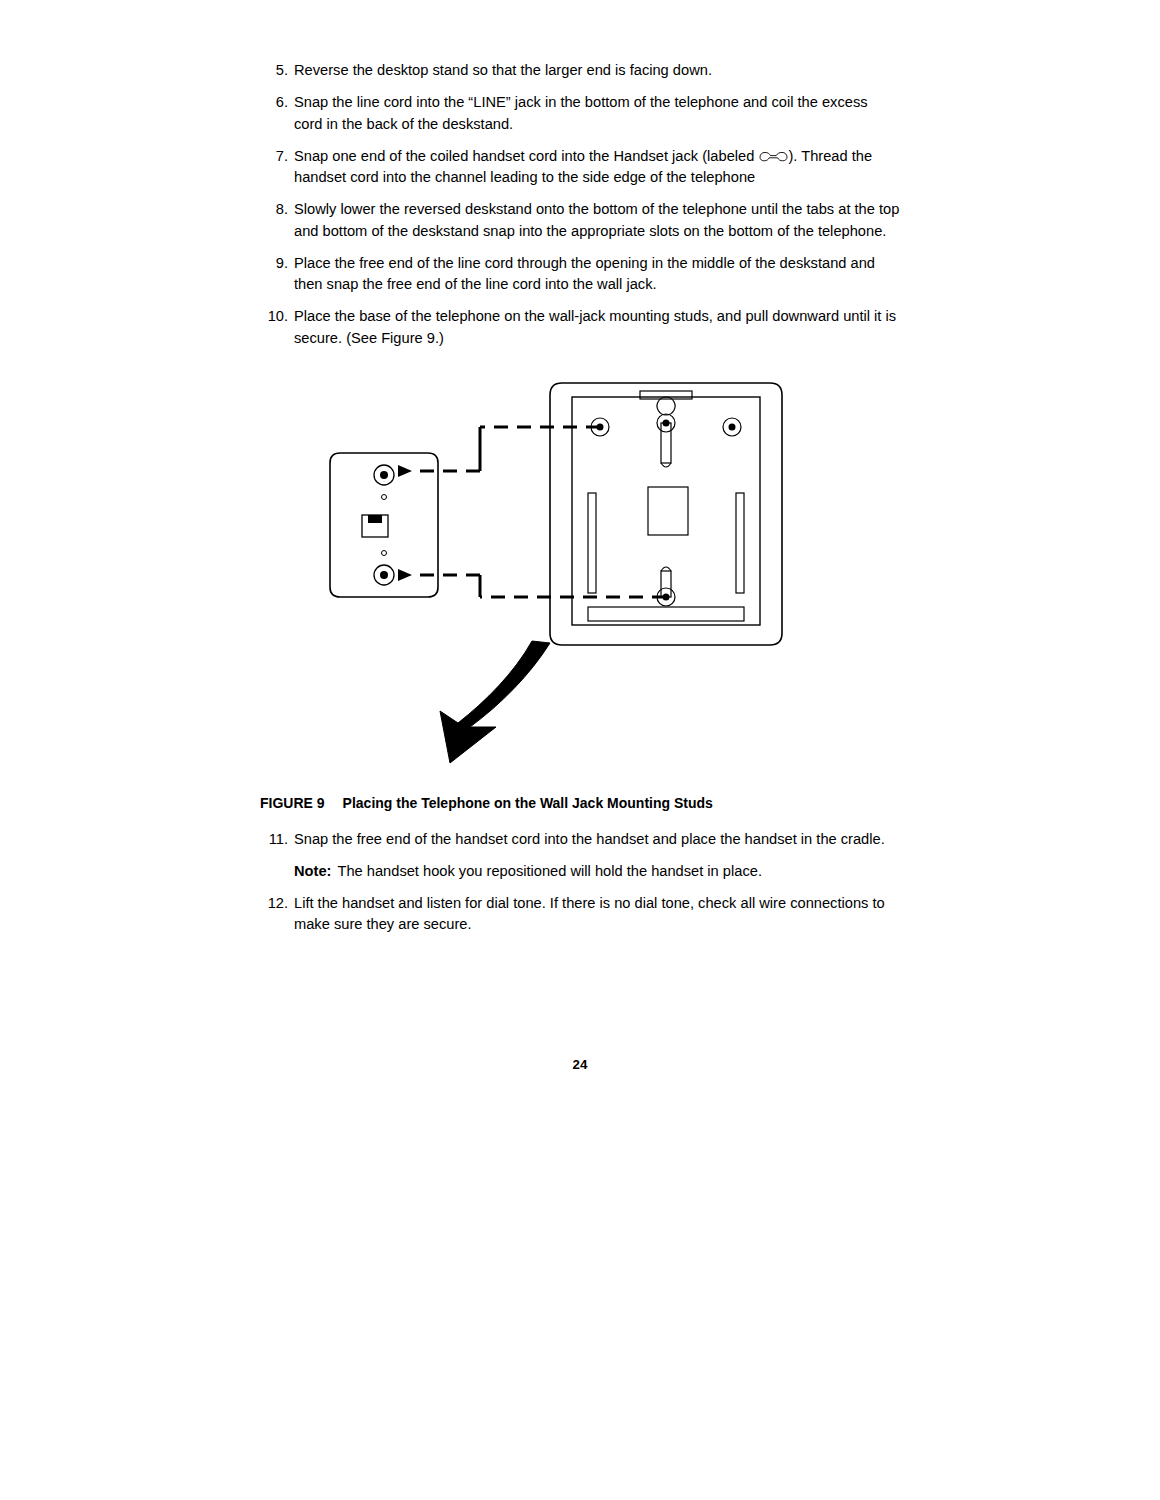5. Reverse the desktop stand so that the larger end is facing down.
6. Snap the line cord into the “LINE” jack in the bottom of the telephone and coil the excess cord in the back of the deskstand.
7. Snap one end of the coiled handset cord into the Handset jack (labeled ). Thread the handset cord into the channel leading to the side edge of the telephone
8. Slowly lower the reversed deskstand onto the bottom of the telephone until the tabs at the top and bottom of the deskstand snap into the appropriate slots on the bottom of the telephone.
9. Place the free end of the line cord through the opening in the middle of the deskstand and then snap the free end of the line cord into the wall jack.
10. Place the base of the telephone on the wall-jack mounting studs, and pull downward until it is secure. (See Figure 9.)
FIGURE 9 Placing the Telephone on the Wall Jack Mounting Studs
11. Snap the free end of the handset cord into the handset and place the handset in the cradle.
Note: The handset hook you repositioned will hold the handset in place.
12. Lift the handset and listen for dial tone. If there is no dial tone, check all wire connections to make sure they are secure.
24